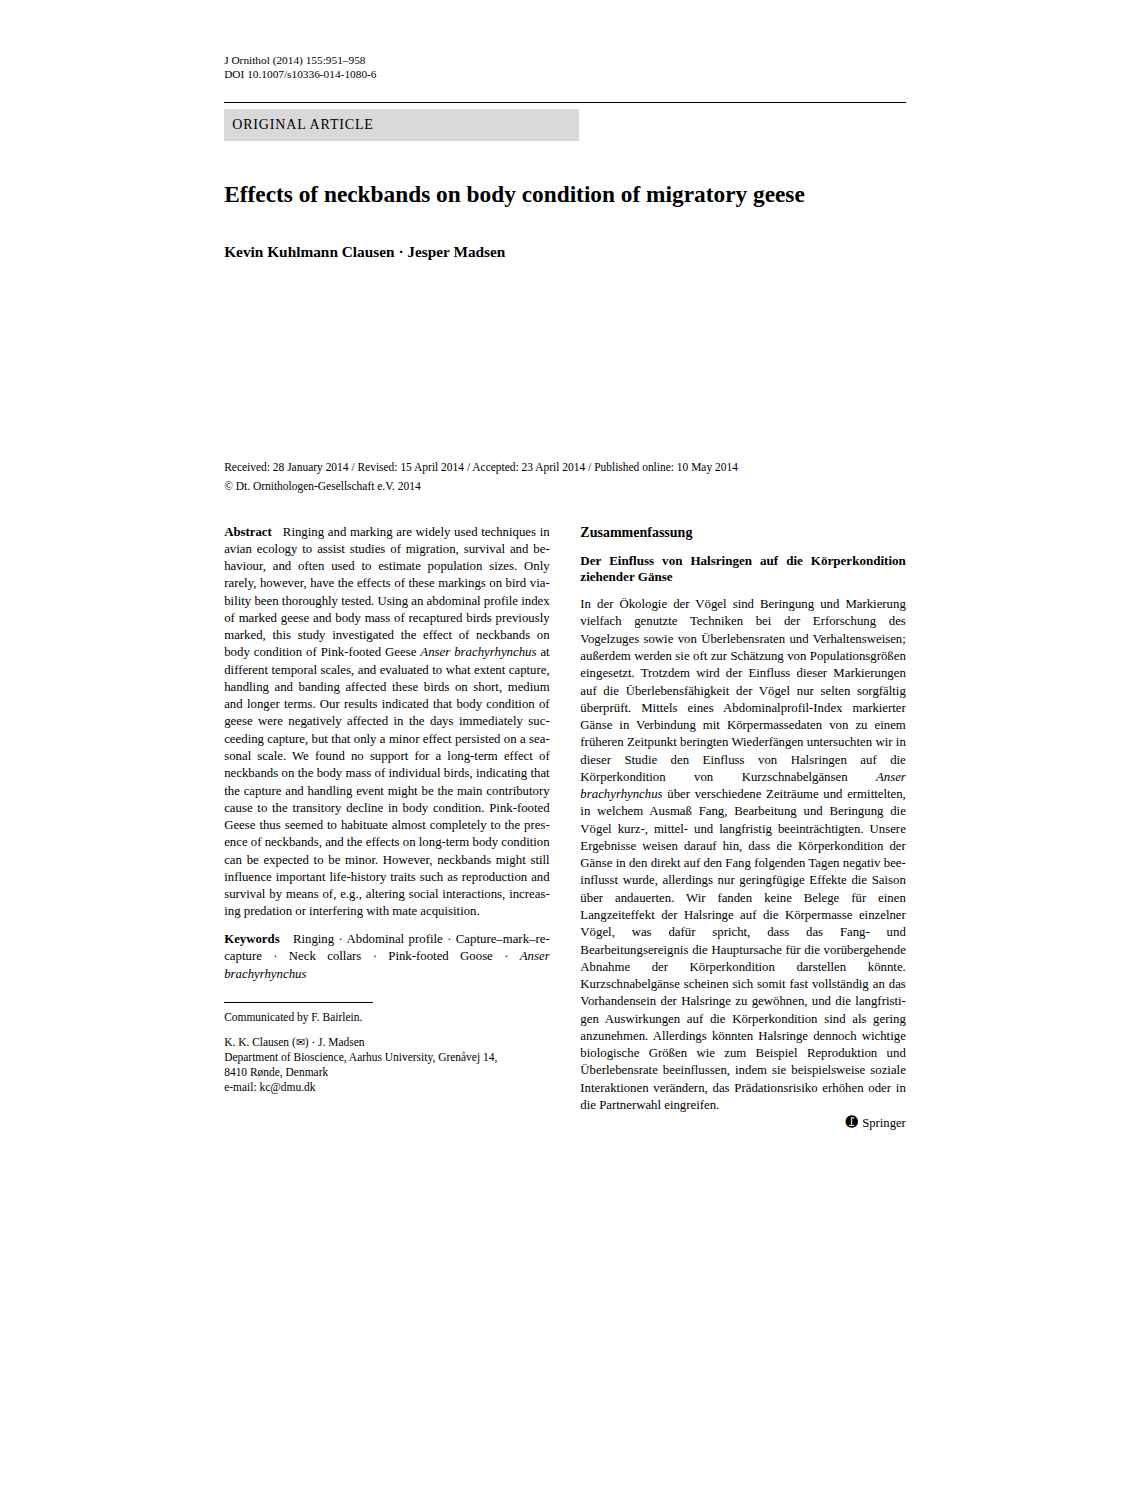J Ornithol (2014) 155:951–958
DOI 10.1007/s10336-014-1080-6
Original Article
Effects of neckbands on body condition of migratory geese
Kevin Kuhlmann Clausen · Jesper Madsen
Received: 28 January 2014 / Revised: 15 April 2014 / Accepted: 23 April 2014 / Published online: 10 May 2014
© Dt. Ornithologen-Gesellschaft e.V. 2014
Abstract Ringing and marking are widely used techniques in avian ecology to assist studies of migration, survival and behaviour, and often used to estimate population sizes. Only rarely, however, have the effects of these markings on bird viability been thoroughly tested. Using an abdominal profile index of marked geese and body mass of recaptured birds previously marked, this study investigated the effect of neckbands on body condition of Pink-footed Geese Anser brachyrhynchus at different temporal scales, and evaluated to what extent capture, handling and banding affected these birds on short, medium and longer terms. Our results indicated that body condition of geese were negatively affected in the days immediately succeeding capture, but that only a minor effect persisted on a seasonal scale. We found no support for a long-term effect of neckbands on the body mass of individual birds, indicating that the capture and handling event might be the main contributory cause to the transitory decline in body condition. Pink-footed Geese thus seemed to habituate almost completely to the presence of neckbands, and the effects on long-term body condition can be expected to be minor. However, neckbands might still influence important life-history traits such as reproduction and survival by means of, e.g., altering social interactions, increasing predation or interfering with mate acquisition.
Keywords Ringing · Abdominal profile · Capture–mark–recapture · Neck collars · Pink-footed Goose · Anser brachyrhynchus
Communicated by F. Bairlein.
K. K. Clausen (✉) · J. Madsen
Department of Bioscience, Aarhus University, Grenåvej 14,
8410 Rønde, Denmark
e-mail: kc@dmu.dk
Zusammenfassung
Der Einfluss von Halsringen auf die Körperkondition ziehender Gänse
In der Ökologie der Vögel sind Beringung und Markierung vielfach genutzte Techniken bei der Erforschung des Vogelzuges sowie von Überlebensraten und Verhaltensweisen; außerdem werden sie oft zur Schätzung von Populationsgrößen eingesetzt. Trotzdem wird der Einfluss dieser Markierungen auf die Überlebensfähigkeit der Vögel nur selten sorgfältig überprüft. Mittels eines Abdominalprofil-Index markierter Gänse in Verbindung mit Körpermassedaten von zu einem früheren Zeitpunkt beringten Wiederfängen untersuchten wir in dieser Studie den Einfluss von Halsringen auf die Körperkondition von Kurzschnabelgänsen Anser brachyrhynchus über verschiedene Zeiträume und ermittelten, in welchem Ausmaß Fang, Bearbeitung und Beringung die Vögel kurz-, mittel- und langfristig beeinträchtigten. Unsere Ergebnisse weisen darauf hin, dass die Körperkondition der Gänse in den direkt auf den Fang folgenden Tagen negativ beeinflusst wurde, allerdings nur geringfügige Effekte die Saison über andauerten. Wir fanden keine Belege für einen Langzeiteffekt der Halsringe auf die Körpermasse einzelner Vögel, was dafür spricht, dass das Fang- und Bearbeitungsereignis die Hauptursache für die vorübergehende Abnahme der Körperkondition darstellen könnte. Kurzschnabelgänse scheinen sich somit fast vollständig an das Vorhandensein der Halsringe zu gewöhnen, und die langfristigen Auswirkungen auf die Körperkondition sind als gering anzunehmen. Allerdings könnten Halsringe dennoch wichtige biologische Größen wie zum Beispiel Reproduktion und Überlebensrate beeinflussen, indem sie beispielsweise soziale Interaktionen verändern, das Prädationsrisiko erhöhen oder in die Partnerwahl eingreifen.
➊ Springer